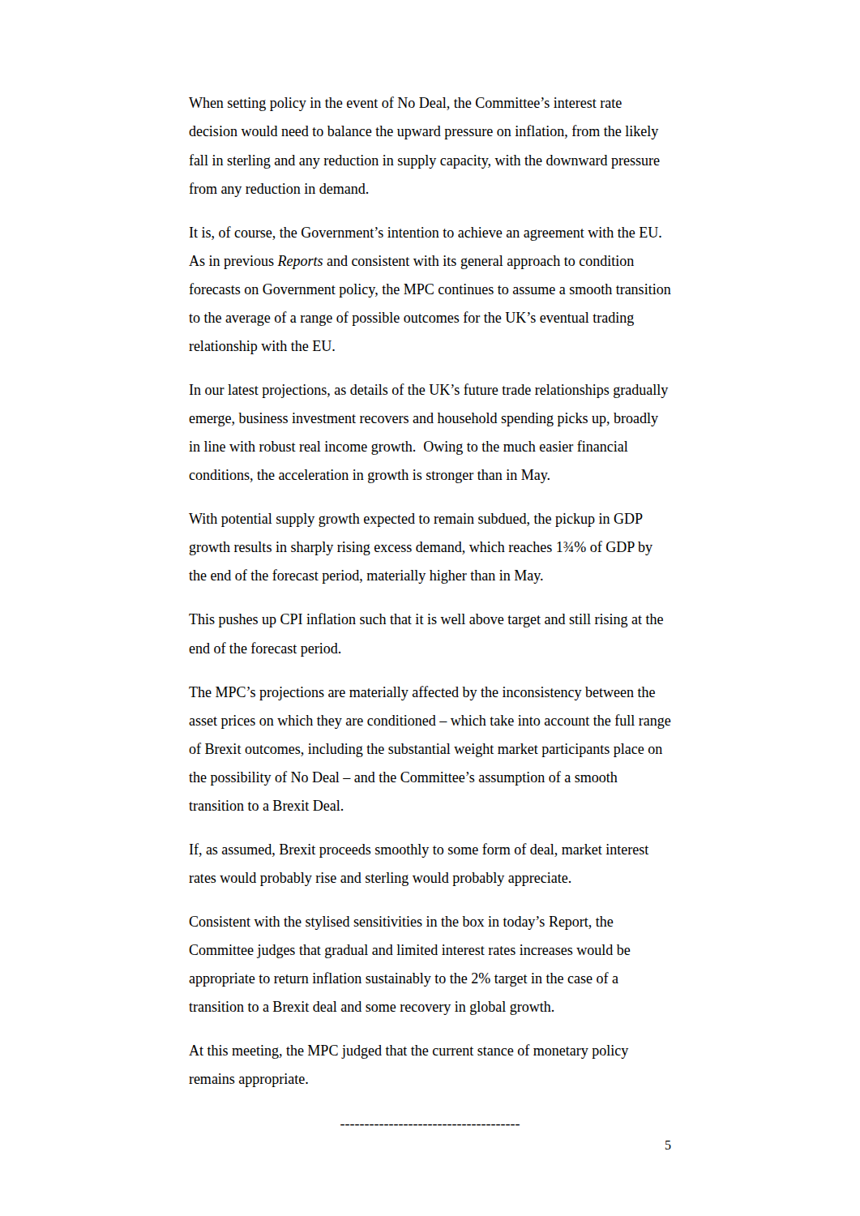When setting policy in the event of No Deal, the Committee’s interest rate decision would need to balance the upward pressure on inflation, from the likely fall in sterling and any reduction in supply capacity, with the downward pressure from any reduction in demand.
It is, of course, the Government’s intention to achieve an agreement with the EU. As in previous Reports and consistent with its general approach to condition forecasts on Government policy, the MPC continues to assume a smooth transition to the average of a range of possible outcomes for the UK’s eventual trading relationship with the EU.
In our latest projections, as details of the UK’s future trade relationships gradually emerge, business investment recovers and household spending picks up, broadly in line with robust real income growth. Owing to the much easier financial conditions, the acceleration in growth is stronger than in May.
With potential supply growth expected to remain subdued, the pickup in GDP growth results in sharply rising excess demand, which reaches 1¾% of GDP by the end of the forecast period, materially higher than in May.
This pushes up CPI inflation such that it is well above target and still rising at the end of the forecast period.
The MPC’s projections are materially affected by the inconsistency between the asset prices on which they are conditioned – which take into account the full range of Brexit outcomes, including the substantial weight market participants place on the possibility of No Deal – and the Committee’s assumption of a smooth transition to a Brexit Deal.
If, as assumed, Brexit proceeds smoothly to some form of deal, market interest rates would probably rise and sterling would probably appreciate.
Consistent with the stylised sensitivities in the box in today’s Report, the Committee judges that gradual and limited interest rates increases would be appropriate to return inflation sustainably to the 2% target in the case of a transition to a Brexit deal and some recovery in global growth.
At this meeting, the MPC judged that the current stance of monetary policy remains appropriate.
-------------------------------------
5